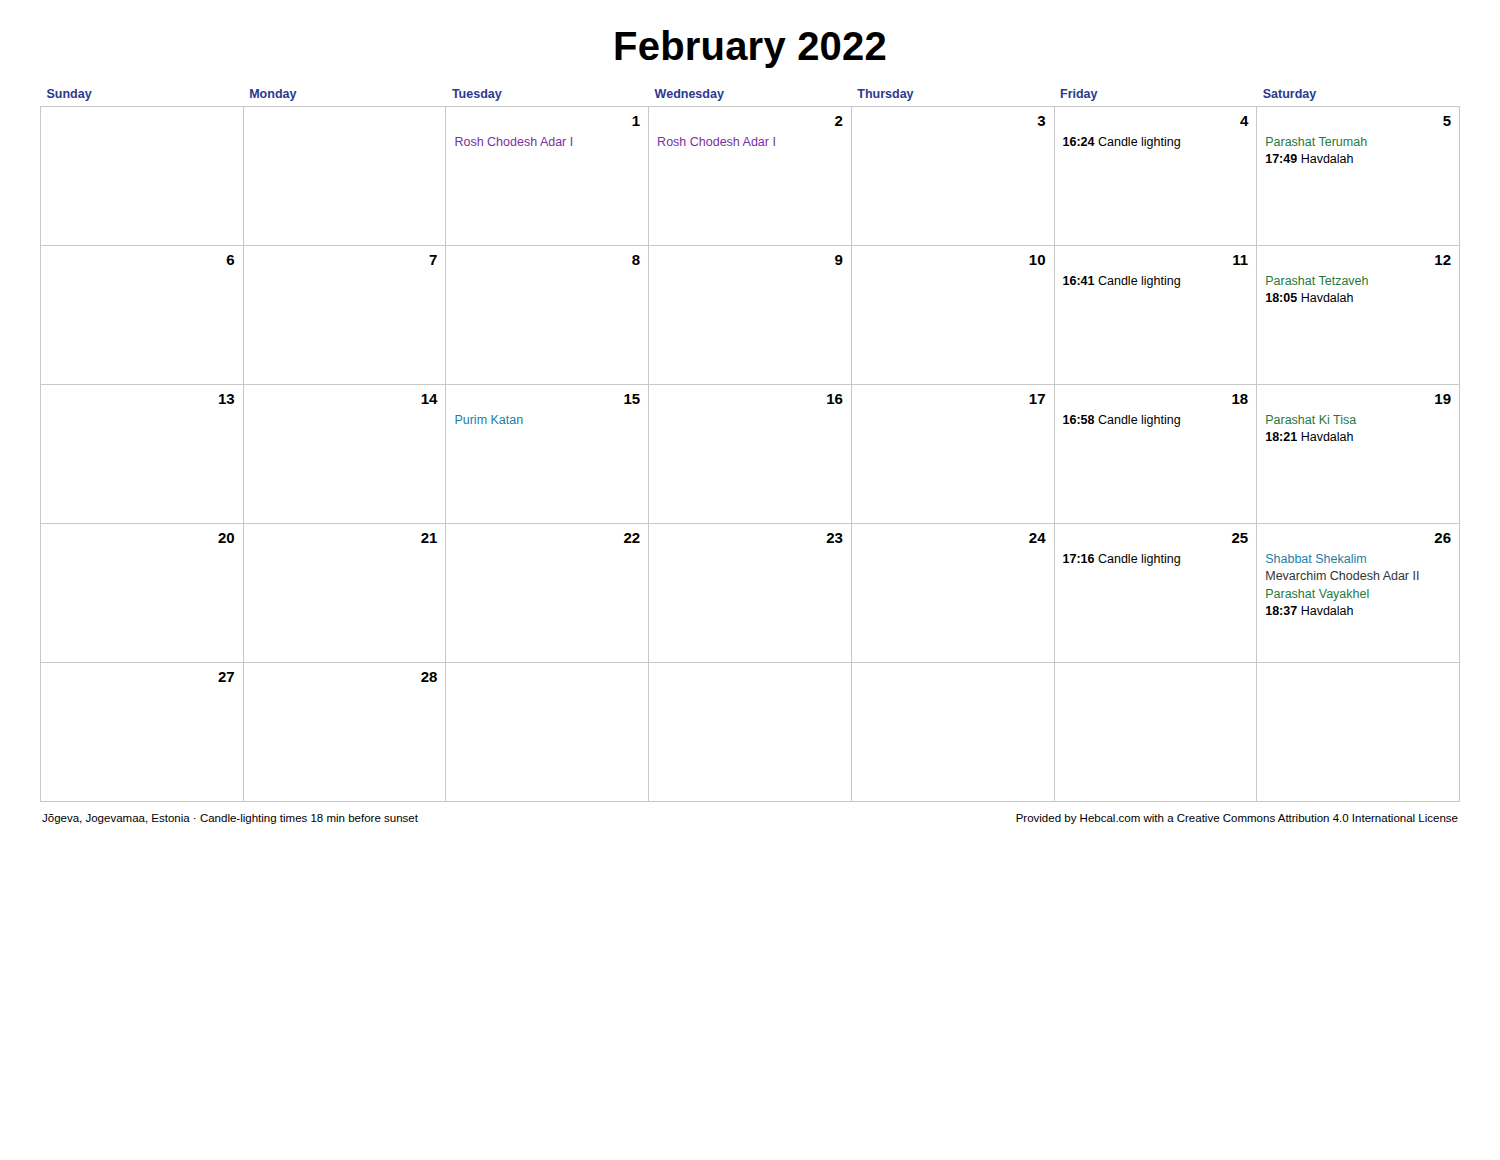February 2022
| Sunday | Monday | Tuesday | Wednesday | Thursday | Friday | Saturday |
| --- | --- | --- | --- | --- | --- | --- |
| | | 1 Rosh Chodesh Adar I | 2 Rosh Chodesh Adar I | 3 | 4 16:24 Candle lighting | 5 Parashat Terumah 17:49 Havdalah |
| 6 | 7 | 8 | 9 | 10 | 11 16:41 Candle lighting | 12 Parashat Tetzaveh 18:05 Havdalah |
| 13 | 14 | 15 Purim Katan | 16 | 17 | 18 16:58 Candle lighting | 19 Parashat Ki Tisa 18:21 Havdalah |
| 20 | 21 | 22 | 23 | 24 | 25 17:16 Candle lighting | 26 Shabbat Shekalim Mevarchim Chodesh Adar II Parashat Vayakhel 18:37 Havdalah |
| 27 | 28 | | | | | |
Jõgeva, Jogevamaa, Estonia · Candle-lighting times 18 min before sunset
Provided by Hebcal.com with a Creative Commons Attribution 4.0 International License